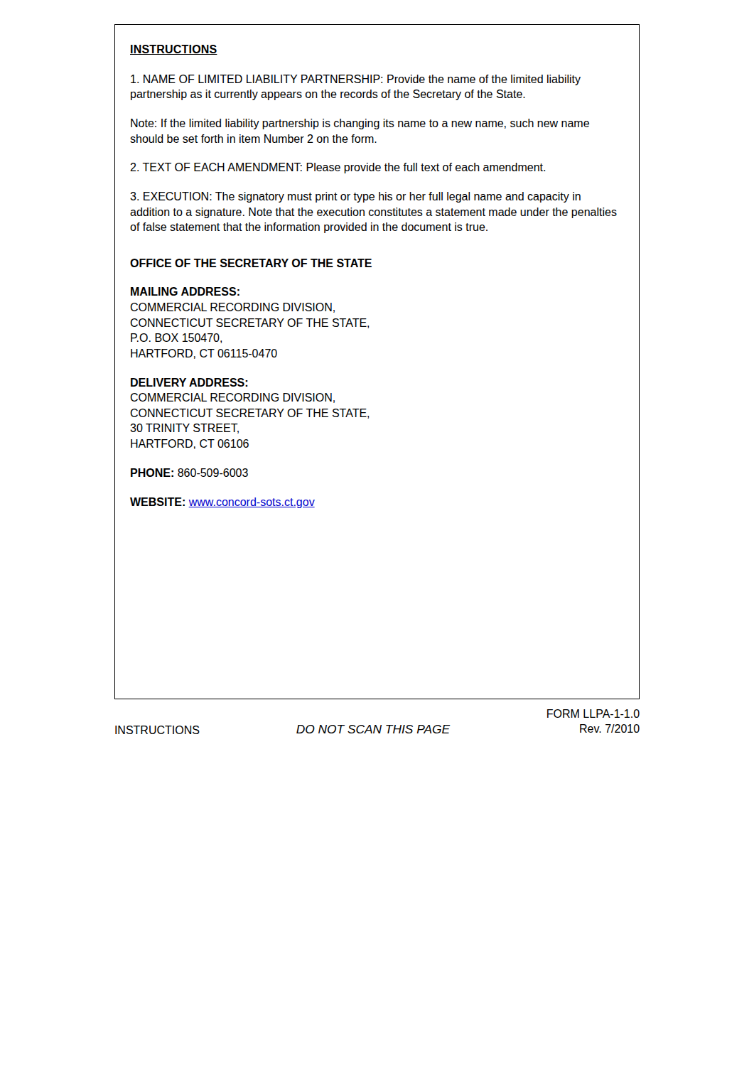INSTRUCTIONS
1. NAME OF LIMITED LIABILITY PARTNERSHIP: Provide the name of the limited liability partnership as it currently appears on the records of the Secretary of the State.
Note: If the limited liability partnership is changing its name to a new name, such new name should be set forth in item Number 2 on the form.
2. TEXT OF EACH AMENDMENT: Please provide the full text of each amendment.
3. EXECUTION: The signatory must print or type his or her full legal name and capacity in addition to a signature. Note that the execution constitutes a statement made under the penalties of false statement that the information provided in the document is true.
OFFICE OF THE SECRETARY OF THE STATE
MAILING ADDRESS: COMMERCIAL RECORDING DIVISION,
CONNECTICUT SECRETARY OF THE STATE,
P.O. BOX 150470,
HARTFORD, CT 06115-0470
DELIVERY ADDRESS: COMMERCIAL RECORDING DIVISION,
CONNECTICUT SECRETARY OF THE STATE,
30 TRINITY STREET,
HARTFORD, CT 06106
PHONE: 860-509-6003
WEBSITE: www.concord-sots.ct.gov
INSTRUCTIONS
DO NOT SCAN THIS PAGE
FORM LLPA-1-1.0
Rev. 7/2010